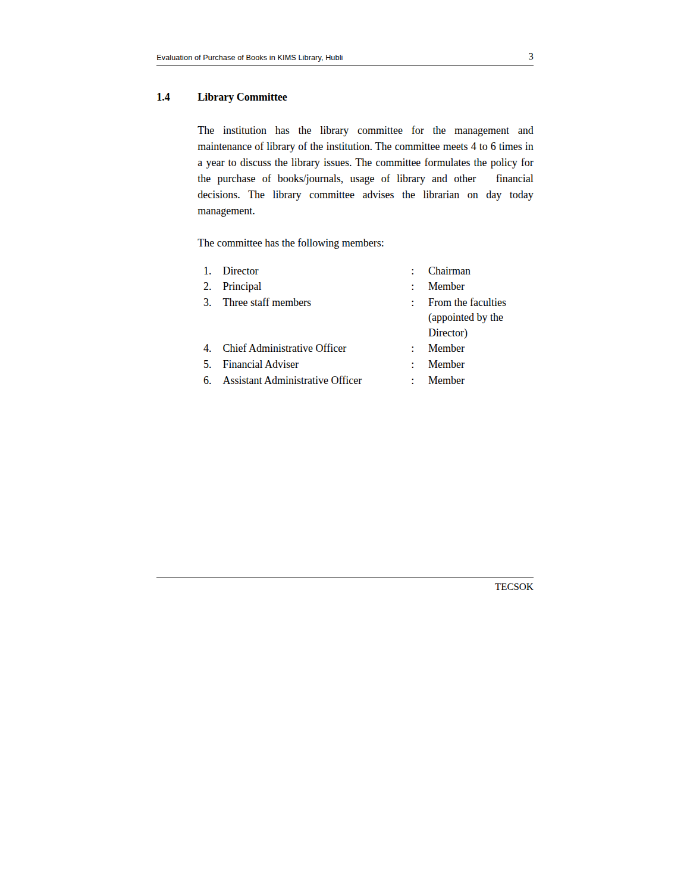Evaluation of Purchase of Books in KIMS Library, Hubli
3
1.4 Library Committee
The institution has the library committee for the management and maintenance of library of the institution. The committee meets 4 to 6 times in a year to discuss the library issues. The committee formulates the policy for the purchase of books/journals, usage of library and other financial decisions. The library committee advises the librarian on day today management.
The committee has the following members:
| 1. | Director | : | Chairman |
| 2. | Principal | : | Member |
| 3. | Three staff members | : | From the faculties (appointed by the Director) |
| 4. | Chief Administrative Officer | : | Member |
| 5. | Financial Adviser | : | Member |
| 6. | Assistant Administrative Officer | : | Member |
TECSOK